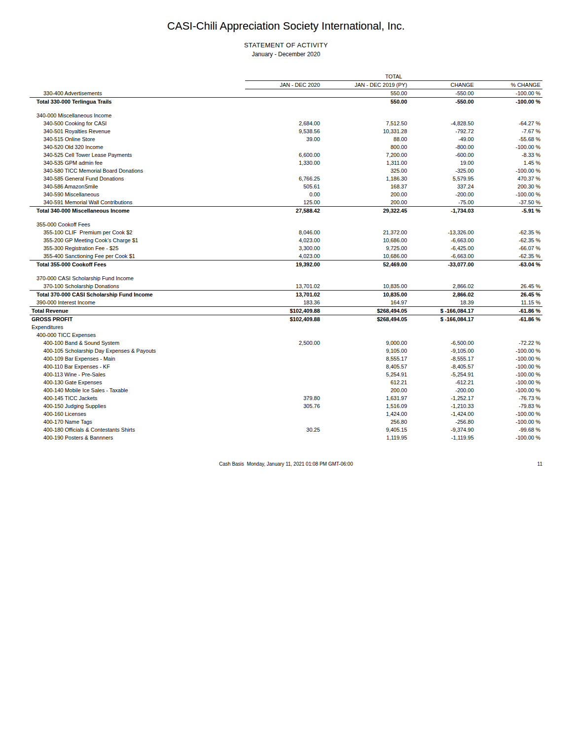CASI-Chili Appreciation Society International, Inc.
STATEMENT OF ACTIVITY
January - December 2020
| | TOTAL |
| --- | --- |
| | JAN - DEC 2020 | JAN - DEC 2019 (PY) | CHANGE | % CHANGE |
| 330-400 Advertisements | | 550.00 | -550.00 | -100.00 % |
| Total 330-000 Terlingua Trails | | 550.00 | -550.00 | -100.00 % |
| 340-000 Miscellaneous Income | | | | |
| 340-500 Cooking for CASI | 2,684.00 | 7,512.50 | -4,828.50 | -64.27 % |
| 340-501 Royalties Revenue | 9,538.56 | 10,331.28 | -792.72 | -7.67 % |
| 340-515 Online Store | 39.00 | 88.00 | -49.00 | -55.68 % |
| 340-520 Old 320 Income | | 800.00 | -800.00 | -100.00 % |
| 340-525 Cell Tower Lease Payments | 6,600.00 | 7,200.00 | -600.00 | -8.33 % |
| 340-535 GPM admin fee | 1,330.00 | 1,311.00 | 19.00 | 1.45 % |
| 340-580 TICC Memorial Board Donations | | 325.00 | -325.00 | -100.00 % |
| 340-585 General Fund Donations | 6,766.25 | 1,186.30 | 5,579.95 | 470.37 % |
| 340-586 AmazonSmile | 505.61 | 168.37 | 337.24 | 200.30 % |
| 340-590 Miscellaneous | 0.00 | 200.00 | -200.00 | -100.00 % |
| 340-591 Memorial Wall Contributions | 125.00 | 200.00 | -75.00 | -37.50 % |
| Total 340-000 Miscellaneous Income | 27,588.42 | 29,322.45 | -1,734.03 | -5.91 % |
| 355-000 Cookoff Fees | | | | |
| 355-100 CLIF Premium per Cook $2 | 8,046.00 | 21,372.00 | -13,326.00 | -62.35 % |
| 355-200 GP Meeting Cook’s Charge $1 | 4,023.00 | 10,686.00 | -6,663.00 | -62.35 % |
| 355-300 Registration Fee - $25 | 3,300.00 | 9,725.00 | -6,425.00 | -66.07 % |
| 355-400 Sanctioning Fee per Cook $1 | 4,023.00 | 10,686.00 | -6,663.00 | -62.35 % |
| Total 355-000 Cookoff Fees | 19,392.00 | 52,469.00 | -33,077.00 | -63.04 % |
| 370-000 CASI Scholarship Fund Income | | | | |
| 370-100 Scholarship Donations | 13,701.02 | 10,835.00 | 2,866.02 | 26.45 % |
| Total 370-000 CASI Scholarship Fund Income | 13,701.02 | 10,835.00 | 2,866.02 | 26.45 % |
| 390-000 Interest Income | 183.36 | 164.97 | 18.39 | 11.15 % |
| Total Revenue | $102,409.88 | $268,494.05 | $ -166,084.17 | -61.86 % |
| GROSS PROFIT | $102,409.88 | $268,494.05 | $ -166,084.17 | -61.86 % |
| Expenditures | | | | |
| 400-000 TICC Expenses | | | | |
| 400-100 Band & Sound System | 2,500.00 | 9,000.00 | -6,500.00 | -72.22 % |
| 400-105 Scholarship Day Expenses & Payouts | | 9,105.00 | -9,105.00 | -100.00 % |
| 400-109 Bar Expenses - Main | | 8,555.17 | -8,555.17 | -100.00 % |
| 400-110 Bar Expenses - KF | | 8,405.57 | -8,405.57 | -100.00 % |
| 400-113 Wine - Pre-Sales | | 5,254.91 | -5,254.91 | -100.00 % |
| 400-130 Gate Expenses | | 612.21 | -612.21 | -100.00 % |
| 400-140 Mobile Ice Sales - Taxable | | 200.00 | -200.00 | -100.00 % |
| 400-145 TICC Jackets | 379.80 | 1,631.97 | -1,252.17 | -76.73 % |
| 400-150 Judging Supplies | 305.76 | 1,516.09 | -1,210.33 | -79.83 % |
| 400-160 Licenses | | 1,424.00 | -1,424.00 | -100.00 % |
| 400-170 Name Tags | | 256.80 | -256.80 | -100.00 % |
| 400-180 Officials & Contestants Shirts | 30.25 | 9,405.15 | -9,374.90 | -99.68 % |
| 400-190 Posters & Bannners | | 1,119.95 | -1,119.95 | -100.00 % |
Cash Basis Monday, January 11, 2021 01:08 PM GMT-06:00 11